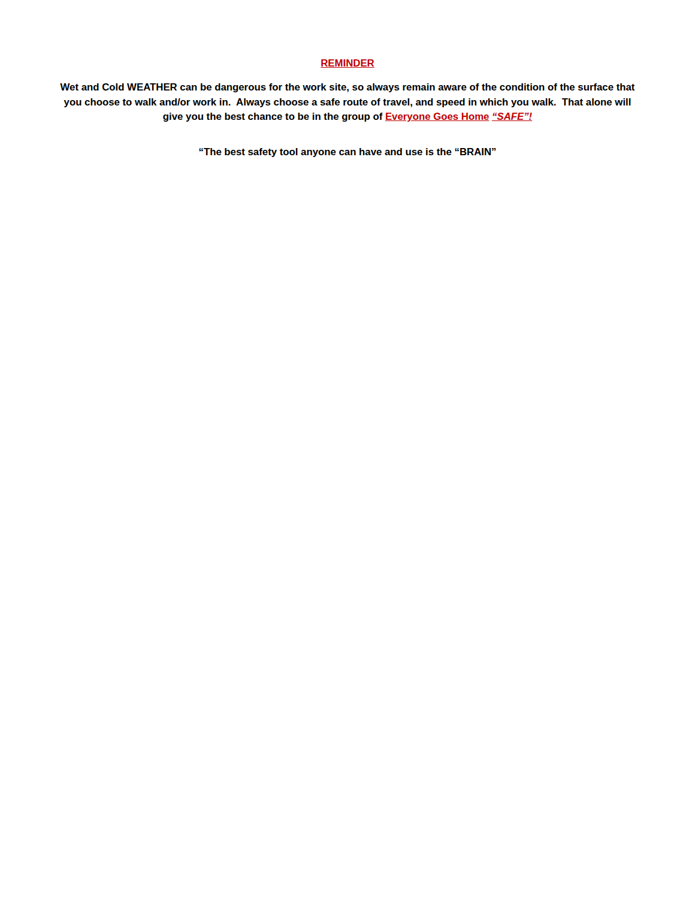REMINDER
Wet and Cold WEATHER can be dangerous for the work site, so always remain aware of the condition of the surface that you choose to walk and/or work in. Always choose a safe route of travel, and speed in which you walk. That alone will give you the best chance to be in the group of Everyone Goes Home “SAFE”!
“The best safety tool anyone can have and use is the “BRAIN”